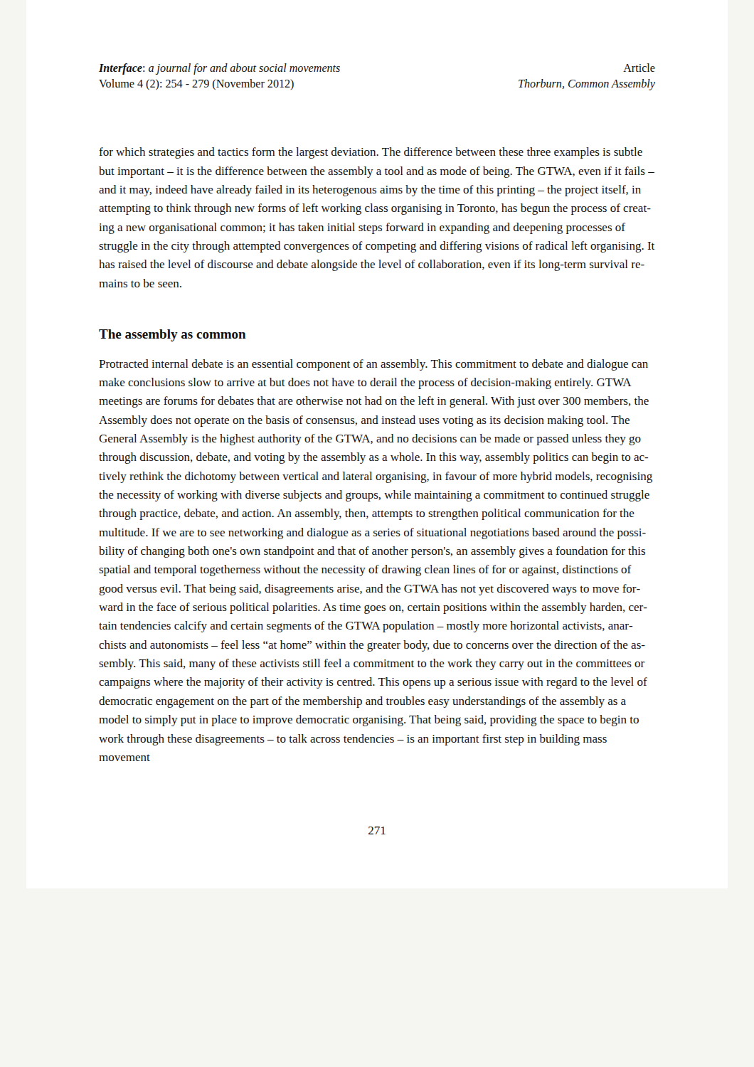Interface: a journal for and about social movements
Article
Volume 4 (2): 254 - 279 (November 2012)
Thorburn, Common Assembly
for which strategies and tactics form the largest deviation. The difference between these three examples is subtle but important – it is the difference between the assembly a tool and as mode of being. The GTWA, even if it fails – and it may, indeed have already failed in its heterogenous aims by the time of this printing – the project itself, in attempting to think through new forms of left working class organising in Toronto, has begun the process of creating a new organisational common; it has taken initial steps forward in expanding and deepening processes of struggle in the city through attempted convergences of competing and differing visions of radical left organising. It has raised the level of discourse and debate alongside the level of collaboration, even if its long-term survival remains to be seen.
The assembly as common
Protracted internal debate is an essential component of an assembly. This commitment to debate and dialogue can make conclusions slow to arrive at but does not have to derail the process of decision-making entirely. GTWA meetings are forums for debates that are otherwise not had on the left in general. With just over 300 members, the Assembly does not operate on the basis of consensus, and instead uses voting as its decision making tool. The General Assembly is the highest authority of the GTWA, and no decisions can be made or passed unless they go through discussion, debate, and voting by the assembly as a whole. In this way, assembly politics can begin to actively rethink the dichotomy between vertical and lateral organising, in favour of more hybrid models, recognising the necessity of working with diverse subjects and groups, while maintaining a commitment to continued struggle through practice, debate, and action. An assembly, then, attempts to strengthen political communication for the multitude. If we are to see networking and dialogue as a series of situational negotiations based around the possibility of changing both one's own standpoint and that of another person's, an assembly gives a foundation for this spatial and temporal togetherness without the necessity of drawing clean lines of for or against, distinctions of good versus evil. That being said, disagreements arise, and the GTWA has not yet discovered ways to move forward in the face of serious political polarities. As time goes on, certain positions within the assembly harden, certain tendencies calcify and certain segments of the GTWA population – mostly more horizontal activists, anarchists and autonomists – feel less “at home” within the greater body, due to concerns over the direction of the assembly. This said, many of these activists still feel a commitment to the work they carry out in the committees or campaigns where the majority of their activity is centred. This opens up a serious issue with regard to the level of democratic engagement on the part of the membership and troubles easy understandings of the assembly as a model to simply put in place to improve democratic organising. That being said, providing the space to begin to work through these disagreements – to talk across tendencies – is an important first step in building mass movement
271